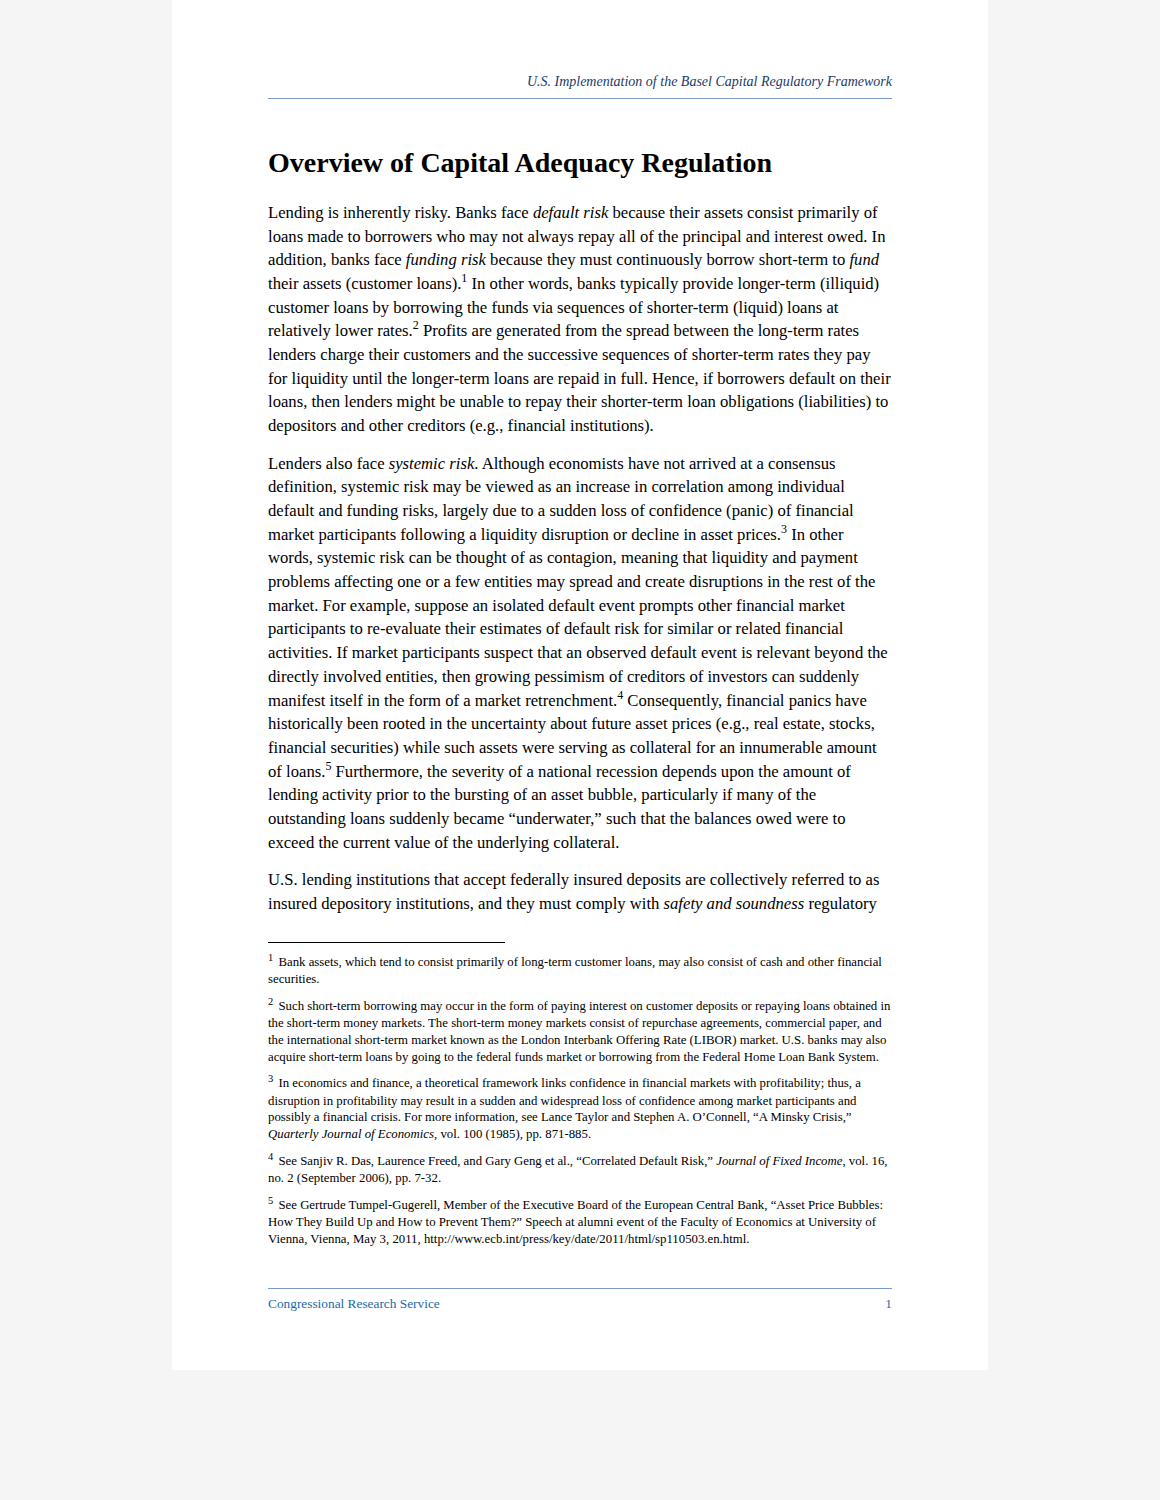U.S. Implementation of the Basel Capital Regulatory Framework
Overview of Capital Adequacy Regulation
Lending is inherently risky. Banks face default risk because their assets consist primarily of loans made to borrowers who may not always repay all of the principal and interest owed. In addition, banks face funding risk because they must continuously borrow short-term to fund their assets (customer loans).1 In other words, banks typically provide longer-term (illiquid) customer loans by borrowing the funds via sequences of shorter-term (liquid) loans at relatively lower rates.2 Profits are generated from the spread between the long-term rates lenders charge their customers and the successive sequences of shorter-term rates they pay for liquidity until the longer-term loans are repaid in full. Hence, if borrowers default on their loans, then lenders might be unable to repay their shorter-term loan obligations (liabilities) to depositors and other creditors (e.g., financial institutions).
Lenders also face systemic risk. Although economists have not arrived at a consensus definition, systemic risk may be viewed as an increase in correlation among individual default and funding risks, largely due to a sudden loss of confidence (panic) of financial market participants following a liquidity disruption or decline in asset prices.3 In other words, systemic risk can be thought of as contagion, meaning that liquidity and payment problems affecting one or a few entities may spread and create disruptions in the rest of the market. For example, suppose an isolated default event prompts other financial market participants to re-evaluate their estimates of default risk for similar or related financial activities. If market participants suspect that an observed default event is relevant beyond the directly involved entities, then growing pessimism of creditors of investors can suddenly manifest itself in the form of a market retrenchment.4 Consequently, financial panics have historically been rooted in the uncertainty about future asset prices (e.g., real estate, stocks, financial securities) while such assets were serving as collateral for an innumerable amount of loans.5 Furthermore, the severity of a national recession depends upon the amount of lending activity prior to the bursting of an asset bubble, particularly if many of the outstanding loans suddenly became “underwater,” such that the balances owed were to exceed the current value of the underlying collateral.
U.S. lending institutions that accept federally insured deposits are collectively referred to as insured depository institutions, and they must comply with safety and soundness regulatory
1 Bank assets, which tend to consist primarily of long-term customer loans, may also consist of cash and other financial securities.
2 Such short-term borrowing may occur in the form of paying interest on customer deposits or repaying loans obtained in the short-term money markets. The short-term money markets consist of repurchase agreements, commercial paper, and the international short-term market known as the London Interbank Offering Rate (LIBOR) market. U.S. banks may also acquire short-term loans by going to the federal funds market or borrowing from the Federal Home Loan Bank System.
3 In economics and finance, a theoretical framework links confidence in financial markets with profitability; thus, a disruption in profitability may result in a sudden and widespread loss of confidence among market participants and possibly a financial crisis. For more information, see Lance Taylor and Stephen A. O’Connell, “A Minsky Crisis,” Quarterly Journal of Economics, vol. 100 (1985), pp. 871-885.
4 See Sanjiv R. Das, Laurence Freed, and Gary Geng et al., “Correlated Default Risk,” Journal of Fixed Income, vol. 16, no. 2 (September 2006), pp. 7-32.
5 See Gertrude Tumpel-Gugerell, Member of the Executive Board of the European Central Bank, “Asset Price Bubbles: How They Build Up and How to Prevent Them?” Speech at alumni event of the Faculty of Economics at University of Vienna, Vienna, May 3, 2011, http://www.ecb.int/press/key/date/2011/html/sp110503.en.html.
Congressional Research Service 1